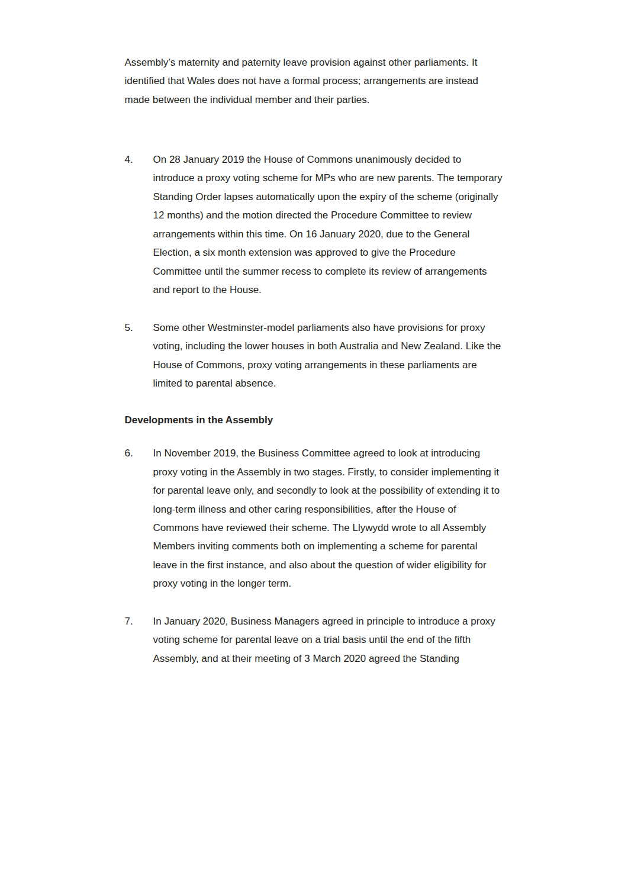Assembly’s maternity and paternity leave provision against other parliaments. It identified that Wales does not have a formal process; arrangements are instead made between the individual member and their parties.
4.
On 28 January 2019 the House of Commons unanimously decided to introduce a proxy voting scheme for MPs who are new parents. The temporary Standing Order lapses automatically upon the expiry of the scheme (originally 12 months) and the motion directed the Procedure Committee to review arrangements within this time. On 16 January 2020, due to the General Election, a six month extension was approved to give the Procedure Committee until the summer recess to complete its review of arrangements and report to the House.
5.
Some other Westminster-model parliaments also have provisions for proxy voting, including the lower houses in both Australia and New Zealand. Like the House of Commons, proxy voting arrangements in these parliaments are limited to parental absence.
Developments in the Assembly
6.
In November 2019, the Business Committee agreed to look at introducing proxy voting in the Assembly in two stages. Firstly, to consider implementing it for parental leave only, and secondly to look at the possibility of extending it to long-term illness and other caring responsibilities, after the House of Commons have reviewed their scheme. The Llywydd wrote to all Assembly Members inviting comments both on implementing a scheme for parental leave in the first instance, and also about the question of wider eligibility for proxy voting in the longer term.
7.
In January 2020, Business Managers agreed in principle to introduce a proxy voting scheme for parental leave on a trial basis until the end of the fifth Assembly, and at their meeting of 3 March 2020 agreed the Standing